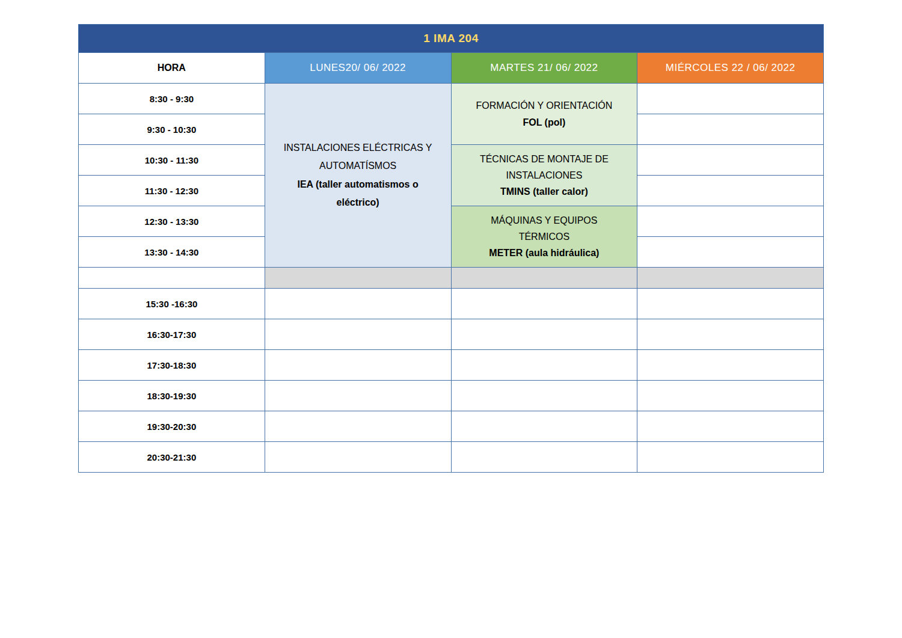| 1 IMA 204 |
| HORA | LUNES20/ 06/ 2022 | MARTES 21/ 06/ 2022 | MIÉRCOLES 22 / 06/ 2022 |
| 8:30 - 9:30 | INSTALACIONES ELÉCTRICAS Y AUTOMATÍSMOS IEA (taller automatismos o eléctrico) | FORMACIÓN Y ORIENTACIÓN FOL (pol) | |
| 9:30 - 10:30 | |
| 10:30 - 11:30 | TÉCNICAS DE MONTAJE DE INSTALACIONES TMINS (taller calor) | |
| 11:30 - 12:30 | |
| 12:30 - 13:30 | MÁQUINAS Y EQUIPOS TÉRMICOS METER (aula hidráulica) | |
| 13:30 - 14:30 | |
| 15:30 -16:30 | | | |
| 16:30-17:30 | | | |
| 17:30-18:30 | | | |
| 18:30-19:30 | | | |
| 19:30-20:30 | | | |
| 20:30-21:30 | | | |